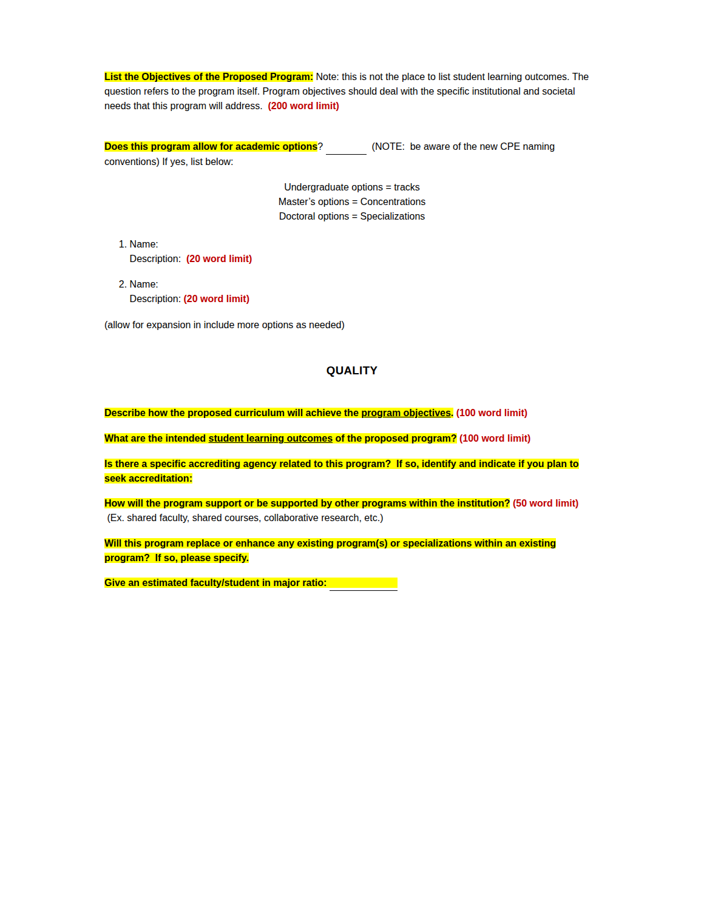List the Objectives of the Proposed Program: Note: this is not the place to list student learning outcomes. The question refers to the program itself. Program objectives should deal with the specific institutional and societal needs that this program will address. (200 word limit)
Does this program allow for academic options? (NOTE: be aware of the new CPE naming conventions) If yes, list below:
Undergraduate options = tracks
Master’s options = Concentrations
Doctoral options = Specializations
Name: Description: (20 word limit)
Name: Description: (20 word limit)
(allow for expansion in include more options as needed)
QUALITY
Describe how the proposed curriculum will achieve the program objectives. (100 word limit)
What are the intended student learning outcomes of the proposed program? (100 word limit)
Is there a specific accrediting agency related to this program? If so, identify and indicate if you plan to seek accreditation:
How will the program support or be supported by other programs within the institution? (50 word limit) (Ex. shared faculty, shared courses, collaborative research, etc.)
Will this program replace or enhance any existing program(s) or specializations within an existing program? If so, please specify.
Give an estimated faculty/student in major ratio: